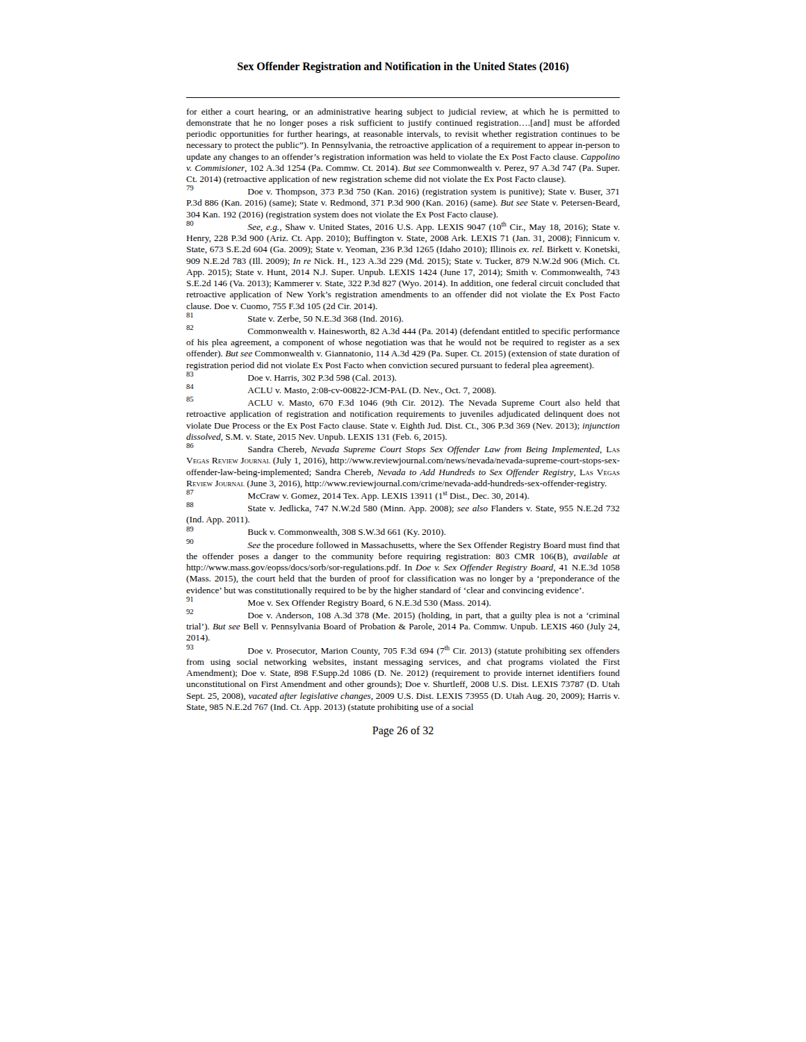Sex Offender Registration and Notification in the United States (2016)
for either a court hearing, or an administrative hearing subject to judicial review, at which he is permitted to demonstrate that he no longer poses a risk sufficient to justify continued registration….[and] must be afforded periodic opportunities for further hearings, at reasonable intervals, to revisit whether registration continues to be necessary to protect the public”). In Pennsylvania, the retroactive application of a requirement to appear in-person to update any changes to an offender’s registration information was held to violate the Ex Post Facto clause. Cappolino v. Commisioner, 102 A.3d 1254 (Pa. Commw. Ct. 2014). But see Commonwealth v. Perez, 97 A.3d 747 (Pa. Super. Ct. 2014) (retroactive application of new registration scheme did not violate the Ex Post Facto clause).
79 Doe v. Thompson, 373 P.3d 750 (Kan. 2016) (registration system is punitive); State v. Buser, 371 P.3d 886 (Kan. 2016) (same); State v. Redmond, 371 P.3d 900 (Kan. 2016) (same). But see State v. Petersen-Beard, 304 Kan. 192 (2016) (registration system does not violate the Ex Post Facto clause).
80 See, e.g., Shaw v. United States, 2016 U.S. App. LEXIS 9047 (10th Cir., May 18, 2016); State v. Henry, 228 P.3d 900 (Ariz. Ct. App. 2010); Buffington v. State, 2008 Ark. LEXIS 71 (Jan. 31, 2008); Finnicum v. State, 673 S.E.2d 604 (Ga. 2009); State v. Yeoman, 236 P.3d 1265 (Idaho 2010); Illinois ex. rel. Birkett v. Konetski, 909 N.E.2d 783 (Ill. 2009); In re Nick. H., 123 A.3d 229 (Md. 2015); State v. Tucker, 879 N.W.2d 906 (Mich. Ct. App. 2015); State v. Hunt, 2014 N.J. Super. Unpub. LEXIS 1424 (June 17, 2014); Smith v. Commonwealth, 743 S.E.2d 146 (Va. 2013); Kammerer v. State, 322 P.3d 827 (Wyo. 2014). In addition, one federal circuit concluded that retroactive application of New York’s registration amendments to an offender did not violate the Ex Post Facto clause. Doe v. Cuomo, 755 F.3d 105 (2d Cir. 2014).
81 State v. Zerbe, 50 N.E.3d 368 (Ind. 2016).
82 Commonwealth v. Hainesworth, 82 A.3d 444 (Pa. 2014) (defendant entitled to specific performance of his plea agreement, a component of whose negotiation was that he would not be required to register as a sex offender). But see Commonwealth v. Giannatonio, 114 A.3d 429 (Pa. Super. Ct. 2015) (extension of state duration of registration period did not violate Ex Post Facto when conviction secured pursuant to federal plea agreement).
83 Doe v. Harris, 302 P.3d 598 (Cal. 2013).
84 ACLU v. Masto, 2:08-cv-00822-JCM-PAL (D. Nev., Oct. 7, 2008).
85 ACLU v. Masto, 670 F.3d 1046 (9th Cir. 2012). The Nevada Supreme Court also held that retroactive application of registration and notification requirements to juveniles adjudicated delinquent does not violate Due Process or the Ex Post Facto clause. State v. Eighth Jud. Dist. Ct., 306 P.3d 369 (Nev. 2013); injunction dissolved, S.M. v. State, 2015 Nev. Unpub. LEXIS 131 (Feb. 6, 2015).
86 Sandra Chereb, Nevada Supreme Court Stops Sex Offender Law from Being Implemented, Las Vegas Review Journal (July 1, 2016), http://www.reviewjournal.com/news/nevada/nevada-supreme-court-stops-sex-offender-law-being-implemented; Sandra Chereb, Nevada to Add Hundreds to Sex Offender Registry, Las Vegas Review Journal (June 3, 2016), http://www.reviewjournal.com/crime/nevada-add-hundreds-sex-offender-registry.
87 McCraw v. Gomez, 2014 Tex. App. LEXIS 13911 (1st Dist., Dec. 30, 2014).
88 State v. Jedlicka, 747 N.W.2d 580 (Minn. App. 2008); see also Flanders v. State, 955 N.E.2d 732 (Ind. App. 2011).
89 Buck v. Commonwealth, 308 S.W.3d 661 (Ky. 2010).
90 See the procedure followed in Massachusetts, where the Sex Offender Registry Board must find that the offender poses a danger to the community before requiring registration: 803 CMR 106(B), available at http://www.mass.gov/eopss/docs/sorb/sor-regulations.pdf. In Doe v. Sex Offender Registry Board, 41 N.E.3d 1058 (Mass. 2015), the court held that the burden of proof for classification was no longer by a ‘preponderance of the evidence’ but was constitutionally required to be by the higher standard of ‘clear and convincing evidence’.
91 Moe v. Sex Offender Registry Board, 6 N.E.3d 530 (Mass. 2014).
92 Doe v. Anderson, 108 A.3d 378 (Me. 2015) (holding, in part, that a guilty plea is not a ‘criminal trial’). But see Bell v. Pennsylvania Board of Probation & Parole, 2014 Pa. Commw. Unpub. LEXIS 460 (July 24, 2014).
93 Doe v. Prosecutor, Marion County, 705 F.3d 694 (7th Cir. 2013) (statute prohibiting sex offenders from using social networking websites, instant messaging services, and chat programs violated the First Amendment); Doe v. State, 898 F.Supp.2d 1086 (D. Ne. 2012) (requirement to provide internet identifiers found unconstitutional on First Amendment and other grounds); Doe v. Shurtleff, 2008 U.S. Dist. LEXIS 73787 (D. Utah Sept. 25, 2008), vacated after legislative changes, 2009 U.S. Dist. LEXIS 73955 (D. Utah Aug. 20, 2009); Harris v. State, 985 N.E.2d 767 (Ind. Ct. App. 2013) (statute prohibiting use of a social
Page 26 of 32